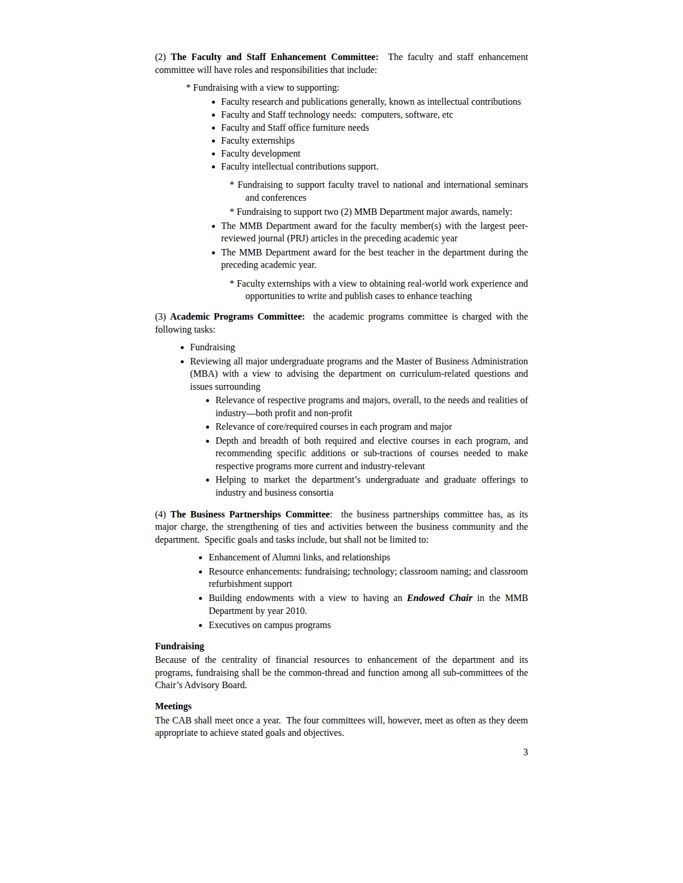(2) The Faculty and Staff Enhancement Committee: The faculty and staff enhancement committee will have roles and responsibilities that include:
* Fundraising with a view to supporting:
Faculty research and publications generally, known as intellectual contributions
Faculty and Staff technology needs: computers, software, etc
Faculty and Staff office furniture needs
Faculty externships
Faculty development
Faculty intellectual contributions support.
* Fundraising to support faculty travel to national and international seminars and conferences
* Fundraising to support two (2) MMB Department major awards, namely:
The MMB Department award for the faculty member(s) with the largest peer-reviewed journal (PRJ) articles in the preceding academic year
The MMB Department award for the best teacher in the department during the preceding academic year.
* Faculty externships with a view to obtaining real-world work experience and opportunities to write and publish cases to enhance teaching
(3) Academic Programs Committee: the academic programs committee is charged with the following tasks:
Fundraising
Reviewing all major undergraduate programs and the Master of Business Administration (MBA) with a view to advising the department on curriculum-related questions and issues surrounding
Relevance of respective programs and majors, overall, to the needs and realities of industry—both profit and non-profit
Relevance of core/required courses in each program and major
Depth and breadth of both required and elective courses in each program, and recommending specific additions or sub-tractions of courses needed to make respective programs more current and industry-relevant
Helping to market the department’s undergraduate and graduate offerings to industry and business consortia
(4) The Business Partnerships Committee: the business partnerships committee has, as its major charge, the strengthening of ties and activities between the business community and the department. Specific goals and tasks include, but shall not be limited to:
Enhancement of Alumni links, and relationships
Resource enhancements: fundraising; technology; classroom naming; and classroom refurbishment support
Building endowments with a view to having an Endowed Chair in the MMB Department by year 2010.
Executives on campus programs
Fundraising
Because of the centrality of financial resources to enhancement of the department and its programs, fundraising shall be the common-thread and function among all sub-committees of the Chair’s Advisory Board.
Meetings
The CAB shall meet once a year. The four committees will, however, meet as often as they deem appropriate to achieve stated goals and objectives.
3